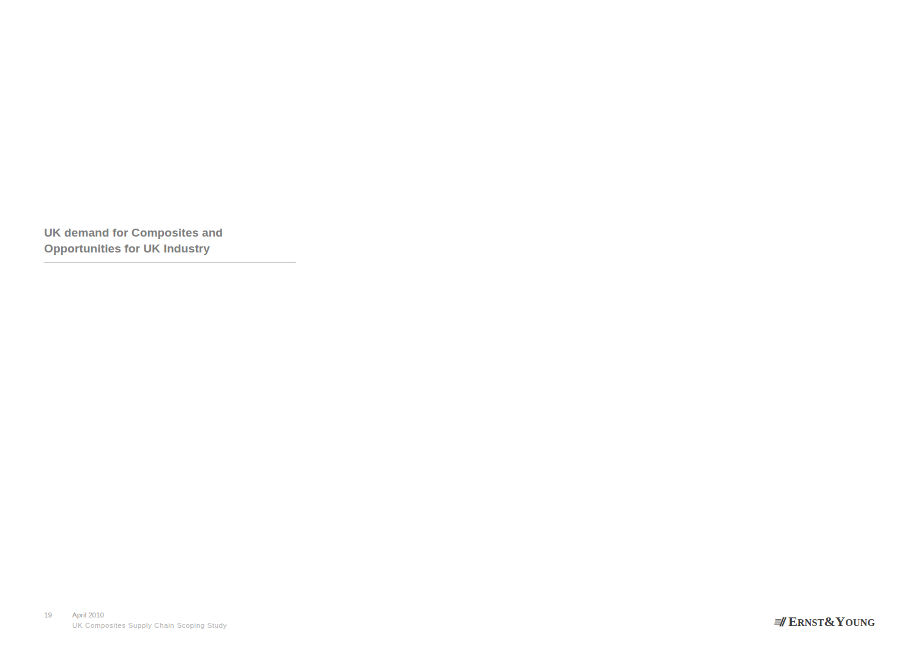UK demand for Composites and
Opportunities for UK Industry
19 April 2010 UK Composites Supply Chain Scoping Study
≡// ERNST&YOUNG